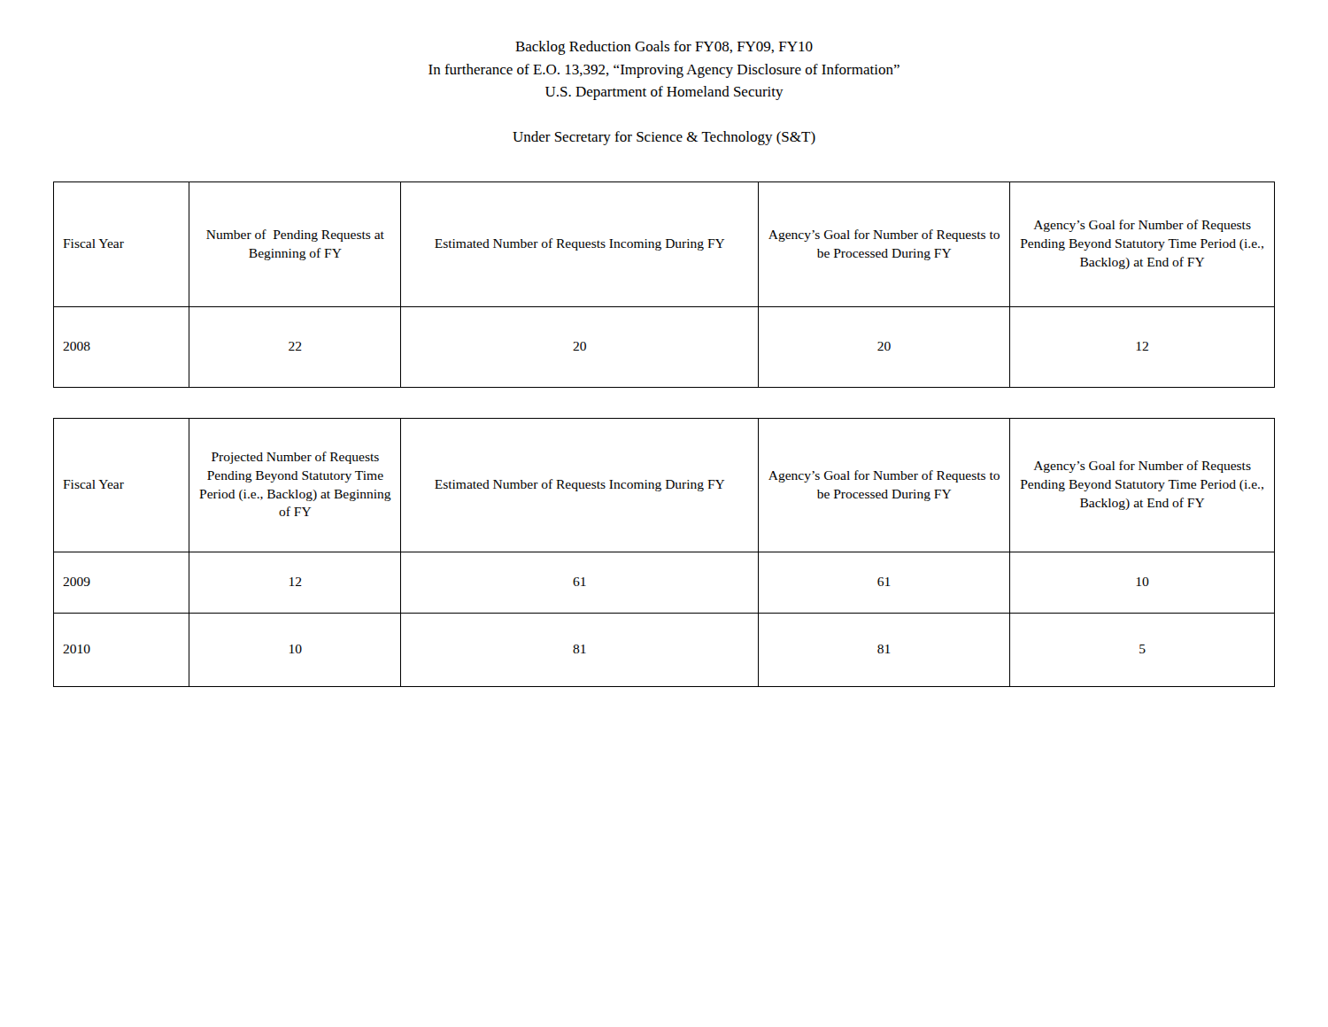Backlog Reduction Goals for FY08, FY09, FY10
In furtherance of E.O. 13,392, “Improving Agency Disclosure of Information”
U.S. Department of Homeland Security
Under Secretary for Science & Technology (S&T)
| Fiscal Year | Number of Pending Requests at Beginning of FY | Estimated Number of Requests Incoming During FY | Agency’s Goal for Number of Requests to be Processed During FY | Agency’s Goal for Number of Requests Pending Beyond Statutory Time Period (i.e., Backlog) at End of FY |
| --- | --- | --- | --- | --- |
| 2008 | 22 | 20 | 20 | 12 |
| Fiscal Year | Projected Number of Requests Pending Beyond Statutory Time Period (i.e., Backlog) at Beginning of FY | Estimated Number of Requests Incoming During FY | Agency’s Goal for Number of Requests to be Processed During FY | Agency’s Goal for Number of Requests Pending Beyond Statutory Time Period (i.e., Backlog) at End of FY |
| --- | --- | --- | --- | --- |
| 2009 | 12 | 61 | 61 | 10 |
| 2010 | 10 | 81 | 81 | 5 |